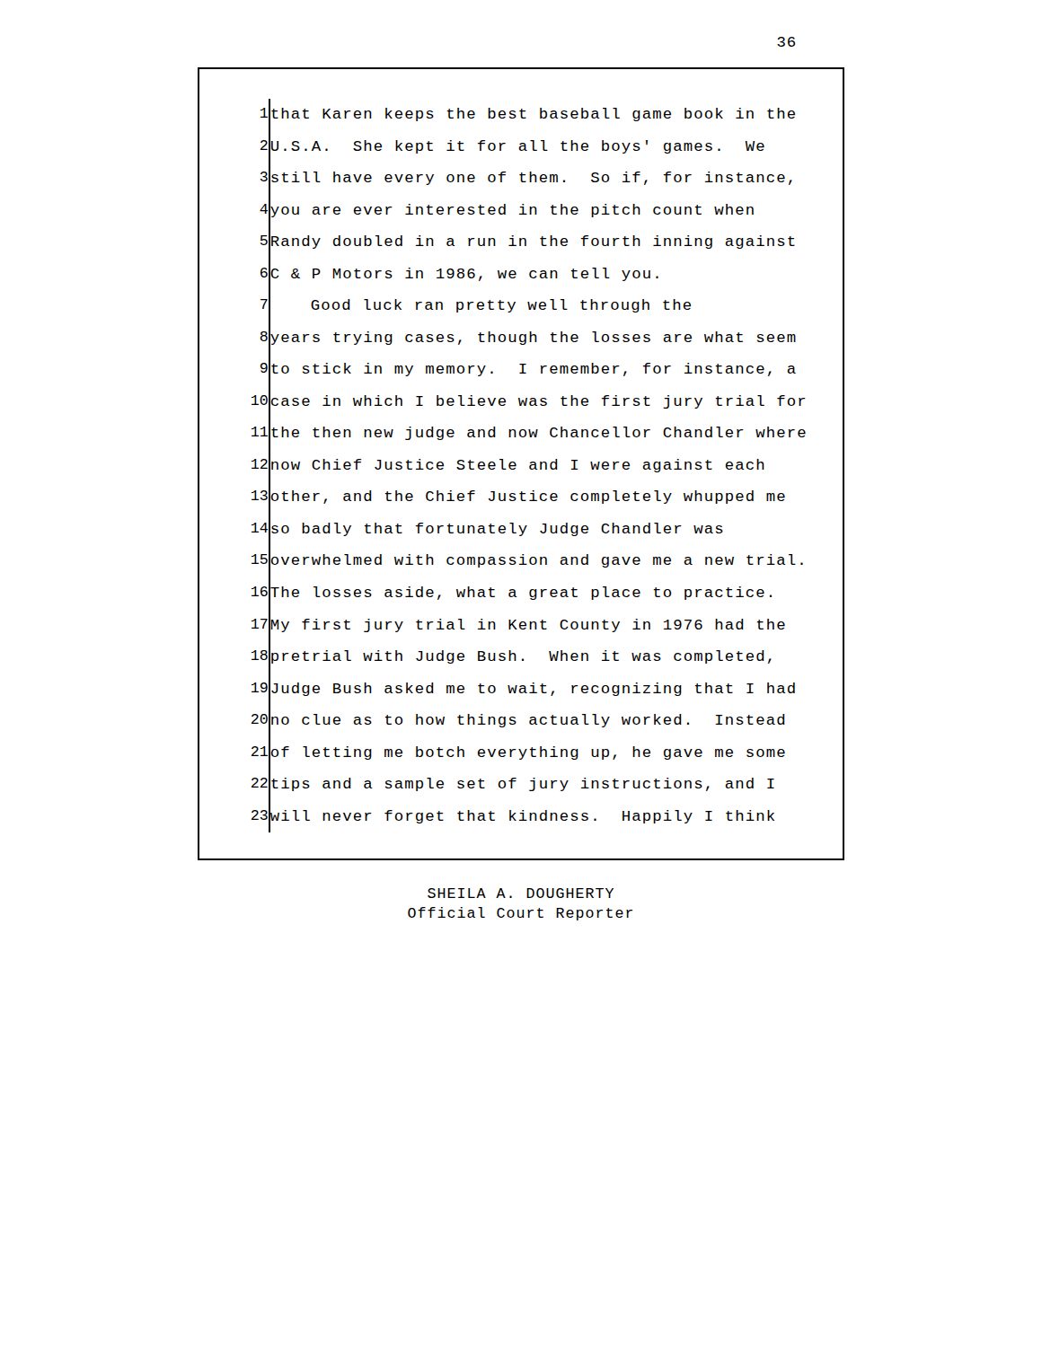36
| 1 | that Karen keeps the best baseball game book in the |
| 2 | U.S.A. She kept it for all the boys' games. We |
| 3 | still have every one of them. So if, for instance, |
| 4 | you are ever interested in the pitch count when |
| 5 | Randy doubled in a run in the fourth inning against |
| 6 | C & P Motors in 1986, we can tell you. |
| 7 | Good luck ran pretty well through the |
| 8 | years trying cases, though the losses are what seem |
| 9 | to stick in my memory. I remember, for instance, a |
| 10 | case in which I believe was the first jury trial for |
| 11 | the then new judge and now Chancellor Chandler where |
| 12 | now Chief Justice Steele and I were against each |
| 13 | other, and the Chief Justice completely whupped me |
| 14 | so badly that fortunately Judge Chandler was |
| 15 | overwhelmed with compassion and gave me a new trial. |
| 16 | The losses aside, what a great place to practice. |
| 17 | My first jury trial in Kent County in 1976 had the |
| 18 | pretrial with Judge Bush. When it was completed, |
| 19 | Judge Bush asked me to wait, recognizing that I had |
| 20 | no clue as to how things actually worked. Instead |
| 21 | of letting me botch everything up, he gave me some |
| 22 | tips and a sample set of jury instructions, and I |
| 23 | will never forget that kindness. Happily I think |
SHEILA A. DOUGHERTY
Official Court Reporter